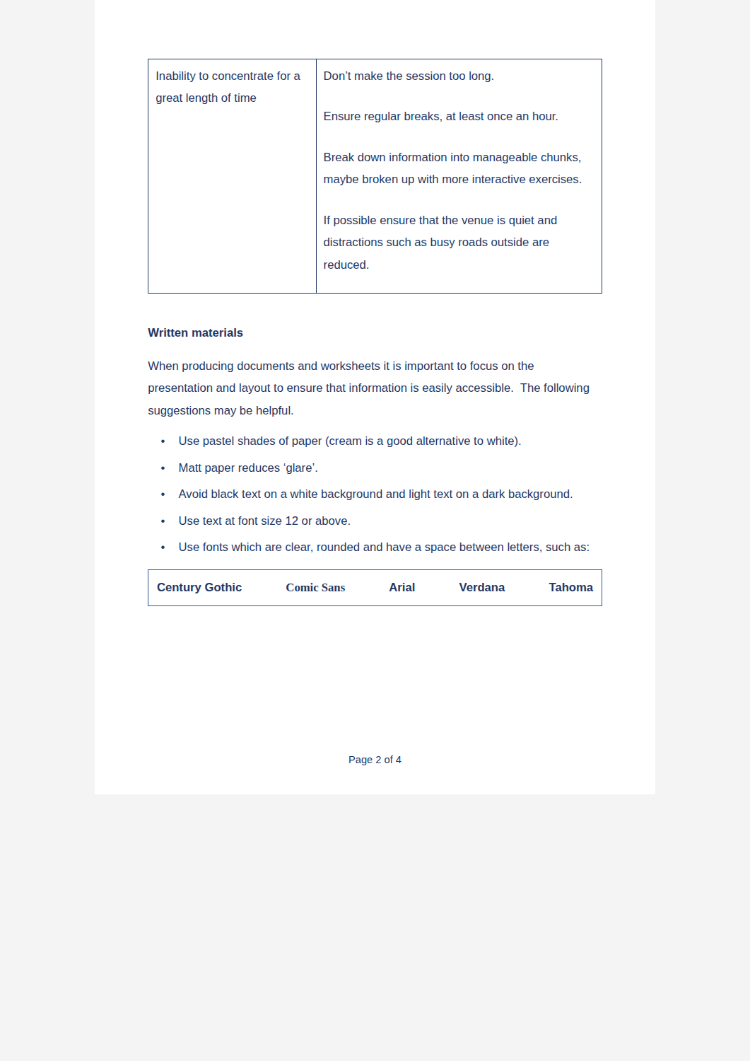| Inability to concentrate for a great length of time | Don’t make the session too long. Ensure regular breaks, at least once an hour. Break down information into manageable chunks, maybe broken up with more interactive exercises. If possible ensure that the venue is quiet and distractions such as busy roads outside are reduced. |
Written materials
When producing documents and worksheets it is important to focus on the presentation and layout to ensure that information is easily accessible. The following suggestions may be helpful.
Use pastel shades of paper (cream is a good alternative to white).
Matt paper reduces ‘glare’.
Avoid black text on a white background and light text on a dark background.
Use text at font size 12 or above.
Use fonts which are clear, rounded and have a space between letters, such as:
Century Gothic Comic Sans Arial Verdana Tahoma
Page 2 of 4